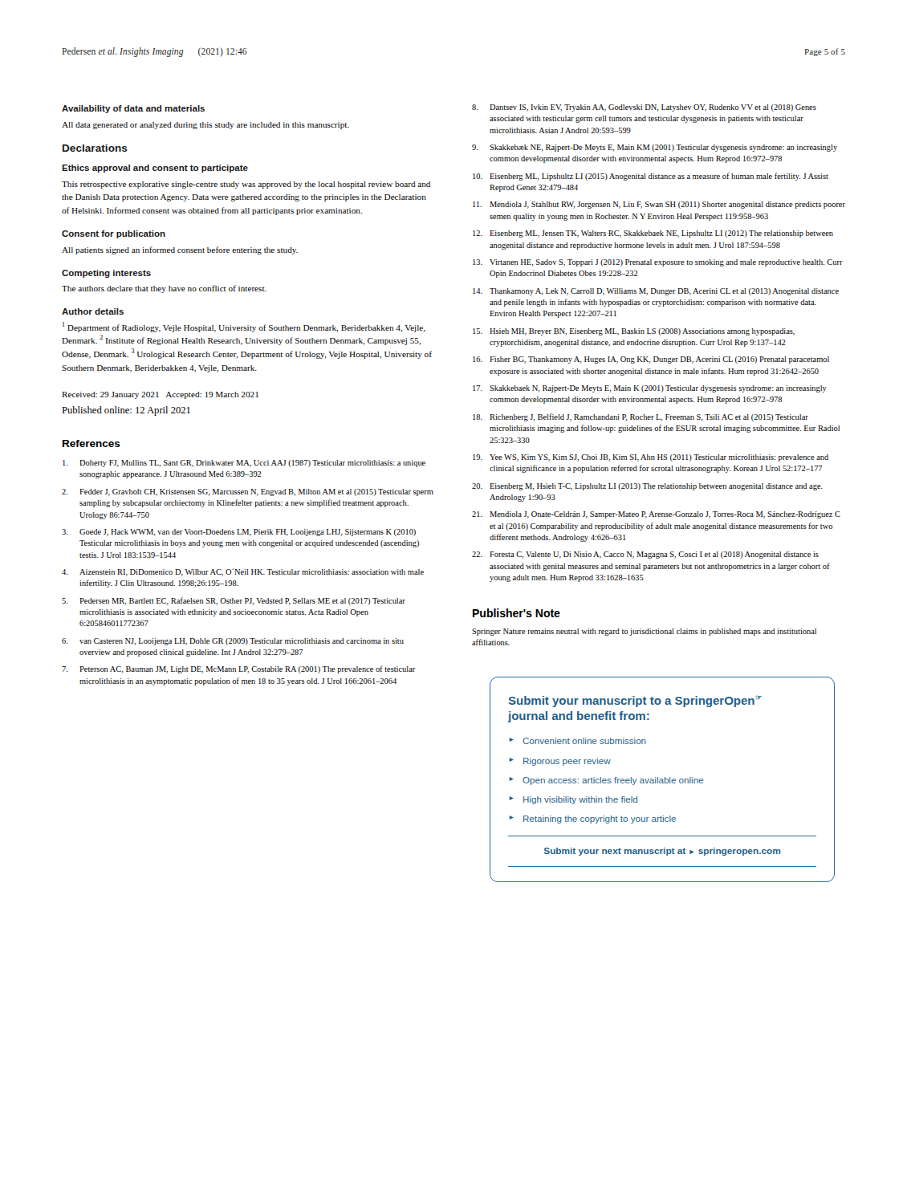Pedersen et al. Insights Imaging(2021) 12:46
Page 5 of 5
Availability of data and materials
All data generated or analyzed during this study are included in this manuscript.
Declarations
Ethics approval and consent to participate
This retrospective explorative single-centre study was approved by the local hospital review board and the Danish Data protection Agency. Data were gathered according to the principles in the Declaration of Helsinki. Informed consent was obtained from all participants prior examination.
Consent for publication
All patients signed an informed consent before entering the study.
Competing interests
The authors declare that they have no conflict of interest.
Author details
1 Department of Radiology, Vejle Hospital, University of Southern Denmark, Beriderbakken 4, Vejle, Denmark. 2 Institute of Regional Health Research, University of Southern Denmark, Campusvej 55, Odense, Denmark. 3 Urological Research Center, Department of Urology, Vejle Hospital, University of Southern Denmark, Beriderbakken 4, Vejle, Denmark.
Received: 29 January 2021 Accepted: 19 March 2021
Published online: 12 April 2021
References
Doherty FJ, Mullins TL, Sant GR, Drinkwater MA, Ucci AAJ (1987) Testicular microlithiasis: a unique sonographic appearance. J Ultrasound Med 6:389–392
Fedder J, Gravholt CH, Kristensen SG, Marcussen N, Engvad B, Milton AM et al (2015) Testicular sperm sampling by subcapsular orchiectomy in Klinefelter patients: a new simplified treatment approach. Urology 86:744–750
Goede J, Hack WWM, van der Voort-Doedens LM, Pierik FH, Looijenga LHJ, Sijstermans K (2010) Testicular microlithiasis in boys and young men with congenital or acquired undescended (ascending) testis. J Urol 183:1539–1544
Aizenstein RI, DiDomenico D, Wilbur AC, O´Neil HK. Testicular microlithiasis: association with male infertility. J Clin Ultrasound. 1998;26:195–198.
Pedersen MR, Bartlett EC, Rafaelsen SR, Osther PJ, Vedsted P, Sellars ME et al (2017) Testicular microlithiasis is associated with ethnicity and socioeconomic status. Acta Radiol Open 6:205846011772367
van Casteren NJ, Looijenga LH, Dohle GR (2009) Testicular microlithiasis and carcinoma in situ overview and proposed clinical guideline. Int J Androl 32:279–287
Peterson AC, Bauman JM, Light DE, McMann LP, Costabile RA (2001) The prevalence of testicular microlithiasis in an asymptomatic population of men 18 to 35 years old. J Urol 166:2061–2064
Dantsev IS, Ivkin EV, Tryakin AA, Godlevski DN, Latyshev OY, Rudenko VV et al (2018) Genes associated with testicular germ cell tumors and testicular dysgenesis in patients with testicular microlithiasis. Asian J Androl 20:593–599
Skakkebæk NE, Rajpert-De Meyts E, Main KM (2001) Testicular dysgenesis syndrome: an increasingly common developmental disorder with environmental aspects. Hum Reprod 16:972–978
Eisenberg ML, Lipshultz LI (2015) Anogenital distance as a measure of human male fertility. J Assist Reprod Genet 32:479–484
Mendiola J, Stahlhut RW, Jorgensen N, Liu F, Swan SH (2011) Shorter anogenital distance predicts poorer semen quality in young men in Rochester. N Y Environ Heal Perspect 119:958–963
Eisenberg ML, Jensen TK, Walters RC, Skakkebaek NE, Lipshultz LI (2012) The relationship between anogenital distance and reproductive hormone levels in adult men. J Urol 187:594–598
Virtanen HE, Sadov S, Toppari J (2012) Prenatal exposure to smoking and male reproductive health. Curr Opin Endocrinol Diabetes Obes 19:228–232
Thankamony A, Lek N, Carroll D, Williams M, Dunger DB, Acerini CL et al (2013) Anogenital distance and penile length in infants with hypospadias or cryptorchidism: comparison with normative data. Environ Health Perspect 122:207–211
Hsieh MH, Breyer BN, Eisenberg ML, Baskin LS (2008) Associations among hypospadias, cryptorchidism, anogenital distance, and endocrine disruption. Curr Urol Rep 9:137–142
Fisher BG, Thankamony A, Huges IA, Ong KK, Dunger DB, Acerini CL (2016) Prenatal paracetamol exposure is associated with shorter anogenital distance in male infants. Hum reprod 31:2642–2650
Skakkebaek N, Rajpert-De Meyts E, Main K (2001) Testicular dysgenesis syndrome: an increasingly common developmental disorder with environmental aspects. Hum Reprod 16:972–978
Richenberg J, Belfield J, Ramchandani P, Rocher L, Freeman S, Tsili AC et al (2015) Testicular microlithiasis imaging and follow-up: guidelines of the ESUR scrotal imaging subcommittee. Eur Radiol 25:323–330
Yee WS, Kim YS, Kim SJ, Choi JB, Kim SI, Ahn HS (2011) Testicular microlithiasis: prevalence and clinical significance in a population referred for scrotal ultrasonography. Korean J Urol 52:172–177
Eisenberg M, Hsieh T-C, Lipshultz LI (2013) The relationship between anogenital distance and age. Andrology 1:90–93
Mendiola J, Onate-Celdrán J, Samper-Mateo P, Arense-Gonzalo J, Torres-Roca M, Sánchez-Rodríguez C et al (2016) Comparability and reproducibility of adult male anogenital distance measurements for two different methods. Andrology 4:626–631
Foresta C, Valente U, Di Nisio A, Cacco N, Magagna S, Cosci I et al (2018) Anogenital distance is associated with genital measures and seminal parameters but not anthropometrics in a larger cohort of young adult men. Hum Reprod 33:1628–1635
Publisher's Note
Springer Nature remains neutral with regard to jurisdictional claims in published maps and institutional affiliations.
Submit your manuscript to a SpringerOpen☞
journal and benefit from:
Convenient online submission
Rigorous peer review
Open access: articles freely available online
High visibility within the field
Retaining the copyright to your article
Submit your next manuscript at ► springeropen.com